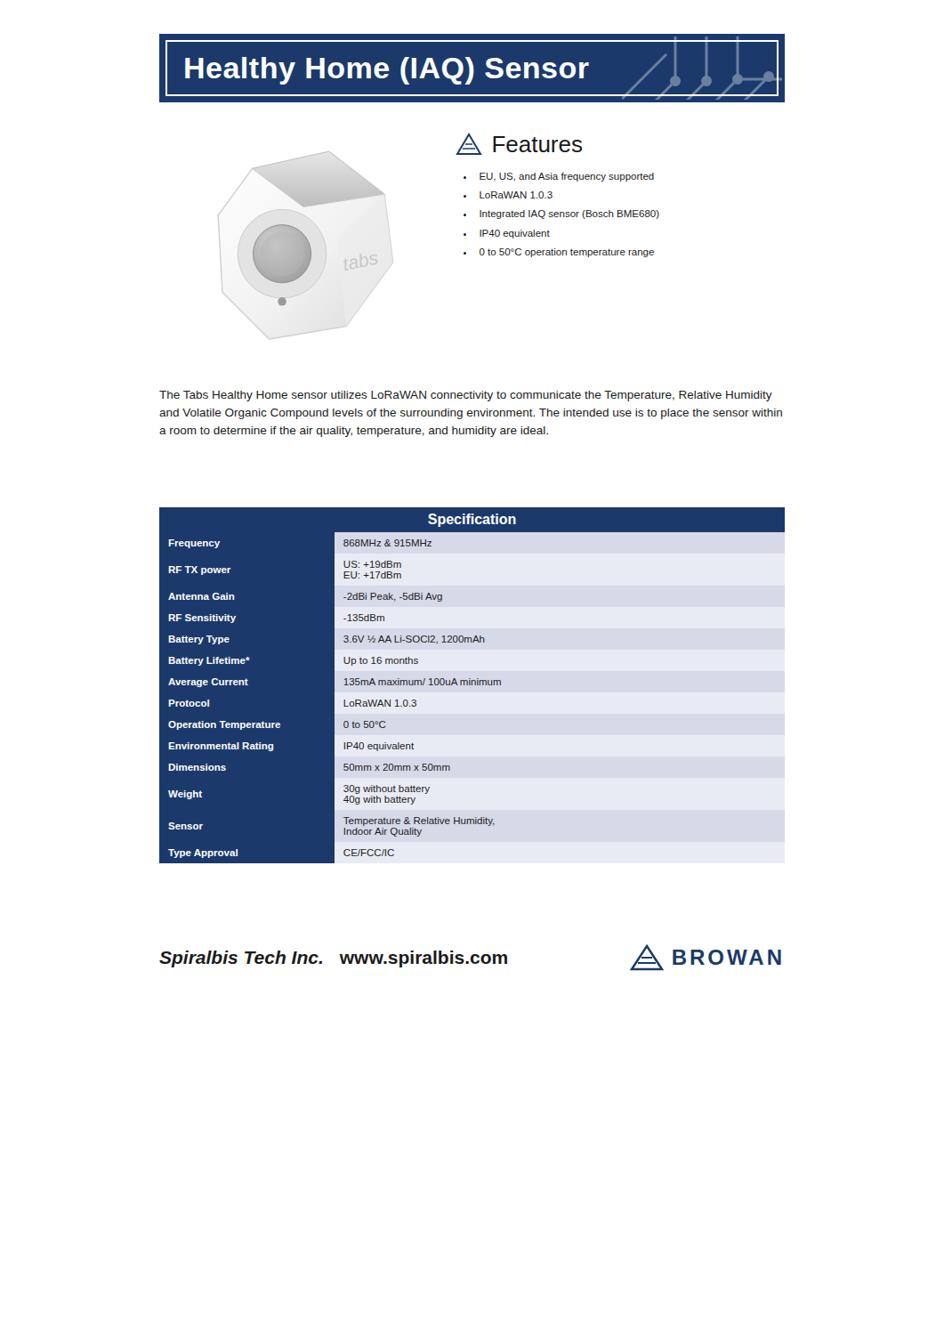Healthy Home (IAQ) Sensor
tabs
Features
EU, US, and Asia frequency supported
LoRaWAN 1.0.3
Integrated IAQ sensor (Bosch BME680)
IP40 equivalent
0 to 50°C operation temperature range
The Tabs Healthy Home sensor utilizes LoRaWAN connectivity to communicate the Temperature, Relative Humidity and Volatile Organic Compound levels of the surrounding environment. The intended use is to place the sensor within a room to determine if the air quality, temperature, and humidity are ideal.
Specification
| Frequency | 868MHz & 915MHz |
| RF TX power | US: +19dBm EU: +17dBm |
| Antenna Gain | -2dBi Peak, -5dBi Avg |
| RF Sensitivity | -135dBm |
| Battery Type | 3.6V ½ AA Li-SOCl2, 1200mAh |
| Battery Lifetime* | Up to 16 months |
| Average Current | 135mA maximum/ 100uA minimum |
| Protocol | LoRaWAN 1.0.3 |
| Operation Temperature | 0 to 50°C |
| Environmental Rating | IP40 equivalent |
| Dimensions | 50mm x 20mm x 50mm |
| Weight | 30g without battery 40g with battery |
| Sensor | Temperature & Relative Humidity, Indoor Air Quality |
| Type Approval | CE/FCC/IC |
Spiralbis Tech Inc. www.spiralbis.com BROWAN